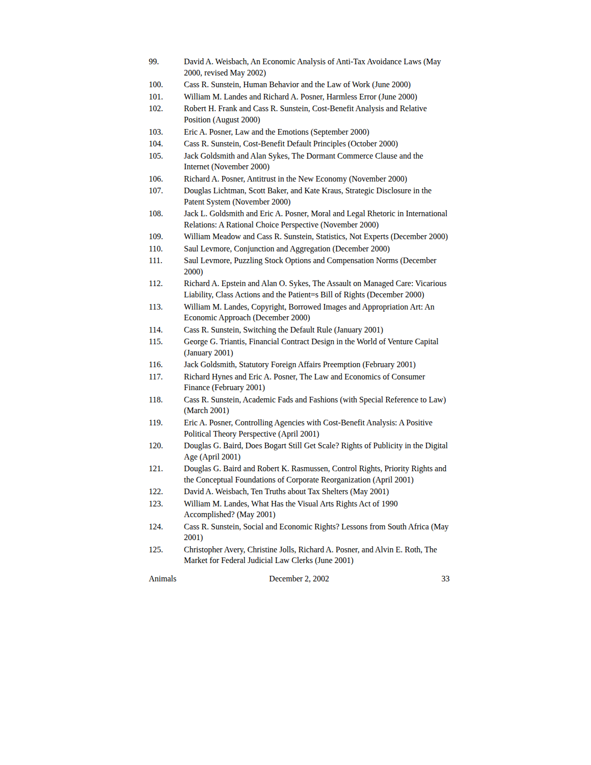99. David A. Weisbach, An Economic Analysis of Anti-Tax Avoidance Laws (May 2000, revised May 2002)
100. Cass R. Sunstein, Human Behavior and the Law of Work (June 2000)
101. William M. Landes and Richard A. Posner, Harmless Error (June 2000)
102. Robert H. Frank and Cass R. Sunstein, Cost-Benefit Analysis and Relative Position (August 2000)
103. Eric A. Posner, Law and the Emotions (September 2000)
104. Cass R. Sunstein, Cost-Benefit Default Principles (October 2000)
105. Jack Goldsmith and Alan Sykes, The Dormant Commerce Clause and the Internet (November 2000)
106. Richard A. Posner, Antitrust in the New Economy (November 2000)
107. Douglas Lichtman, Scott Baker, and Kate Kraus, Strategic Disclosure in the Patent System (November 2000)
108. Jack L. Goldsmith and Eric A. Posner, Moral and Legal Rhetoric in International Relations: A Rational Choice Perspective (November 2000)
109. William Meadow and Cass R. Sunstein, Statistics, Not Experts (December 2000)
110. Saul Levmore, Conjunction and Aggregation (December 2000)
111. Saul Levmore, Puzzling Stock Options and Compensation Norms (December 2000)
112. Richard A. Epstein and Alan O. Sykes, The Assault on Managed Care: Vicarious Liability, Class Actions and the Patient=s Bill of Rights (December 2000)
113. William M. Landes, Copyright, Borrowed Images and Appropriation Art: An Economic Approach (December 2000)
114. Cass R. Sunstein, Switching the Default Rule (January 2001)
115. George G. Triantis, Financial Contract Design in the World of Venture Capital (January 2001)
116. Jack Goldsmith, Statutory Foreign Affairs Preemption (February 2001)
117. Richard Hynes and Eric A. Posner, The Law and Economics of Consumer Finance (February 2001)
118. Cass R. Sunstein, Academic Fads and Fashions (with Special Reference to Law) (March 2001)
119. Eric A. Posner, Controlling Agencies with Cost-Benefit Analysis: A Positive Political Theory Perspective (April 2001)
120. Douglas G. Baird, Does Bogart Still Get Scale? Rights of Publicity in the Digital Age (April 2001)
121. Douglas G. Baird and Robert K. Rasmussen, Control Rights, Priority Rights and the Conceptual Foundations of Corporate Reorganization (April 2001)
122. David A. Weisbach, Ten Truths about Tax Shelters (May 2001)
123. William M. Landes, What Has the Visual Arts Rights Act of 1990 Accomplished? (May 2001)
124. Cass R. Sunstein, Social and Economic Rights? Lessons from South Africa (May 2001)
125. Christopher Avery, Christine Jolls, Richard A. Posner, and Alvin E. Roth, The Market for Federal Judicial Law Clerks (June 2001)
Animals
December 2, 2002
33